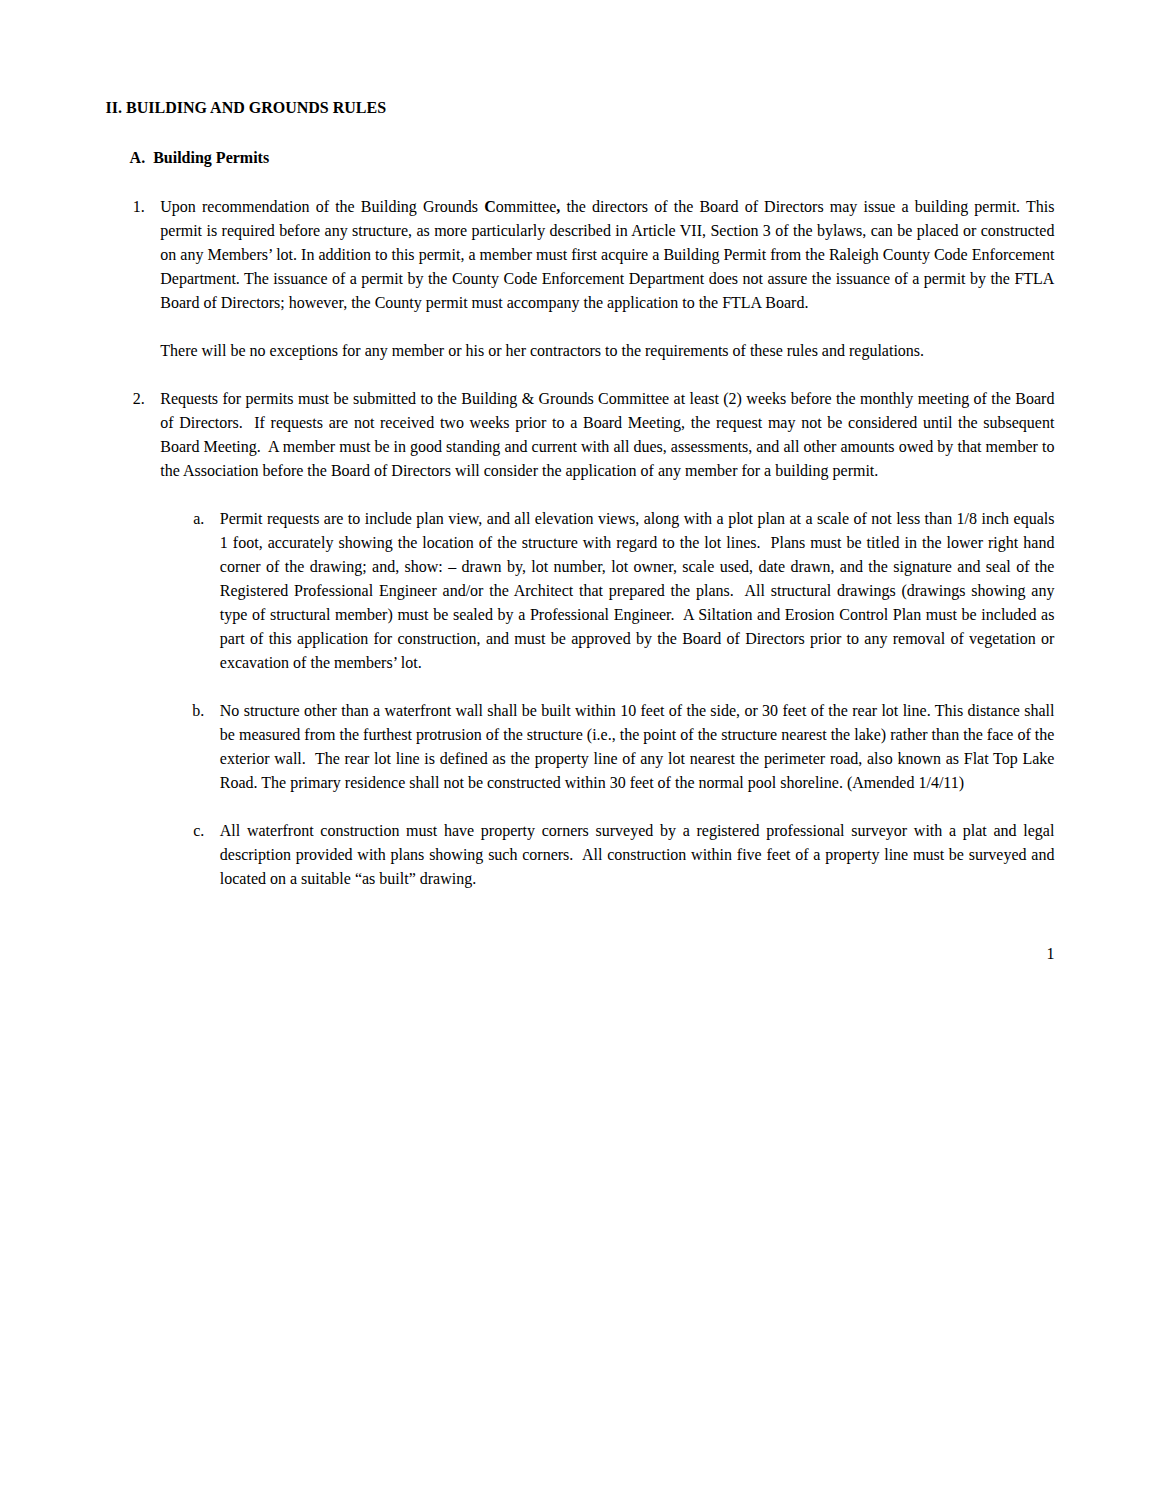II. BUILDING AND GROUNDS RULES
A. Building Permits
Upon recommendation of the Building Grounds Committee, the directors of the Board of Directors may issue a building permit. This permit is required before any structure, as more particularly described in Article VII, Section 3 of the bylaws, can be placed or constructed on any Members’ lot. In addition to this permit, a member must first acquire a Building Permit from the Raleigh County Code Enforcement Department. The issuance of a permit by the County Code Enforcement Department does not assure the issuance of a permit by the FTLA Board of Directors; however, the County permit must accompany the application to the FTLA Board.
There will be no exceptions for any member or his or her contractors to the requirements of these rules and regulations.
Requests for permits must be submitted to the Building & Grounds Committee at least (2) weeks before the monthly meeting of the Board of Directors. If requests are not received two weeks prior to a Board Meeting, the request may not be considered until the subsequent Board Meeting. A member must be in good standing and current with all dues, assessments, and all other amounts owed by that member to the Association before the Board of Directors will consider the application of any member for a building permit.
Permit requests are to include plan view, and all elevation views, along with a plot plan at a scale of not less than 1/8 inch equals 1 foot, accurately showing the location of the structure with regard to the lot lines. Plans must be titled in the lower right hand corner of the drawing; and, show: – drawn by, lot number, lot owner, scale used, date drawn, and the signature and seal of the Registered Professional Engineer and/or the Architect that prepared the plans. All structural drawings (drawings showing any type of structural member) must be sealed by a Professional Engineer. A Siltation and Erosion Control Plan must be included as part of this application for construction, and must be approved by the Board of Directors prior to any removal of vegetation or excavation of the members’ lot.
No structure other than a waterfront wall shall be built within 10 feet of the side, or 30 feet of the rear lot line. This distance shall be measured from the furthest protrusion of the structure (i.e., the point of the structure nearest the lake) rather than the face of the exterior wall. The rear lot line is defined as the property line of any lot nearest the perimeter road, also known as Flat Top Lake Road. The primary residence shall not be constructed within 30 feet of the normal pool shoreline. (Amended 1/4/11)
All waterfront construction must have property corners surveyed by a registered professional surveyor with a plat and legal description provided with plans showing such corners. All construction within five feet of a property line must be surveyed and located on a suitable “as built” drawing.
1